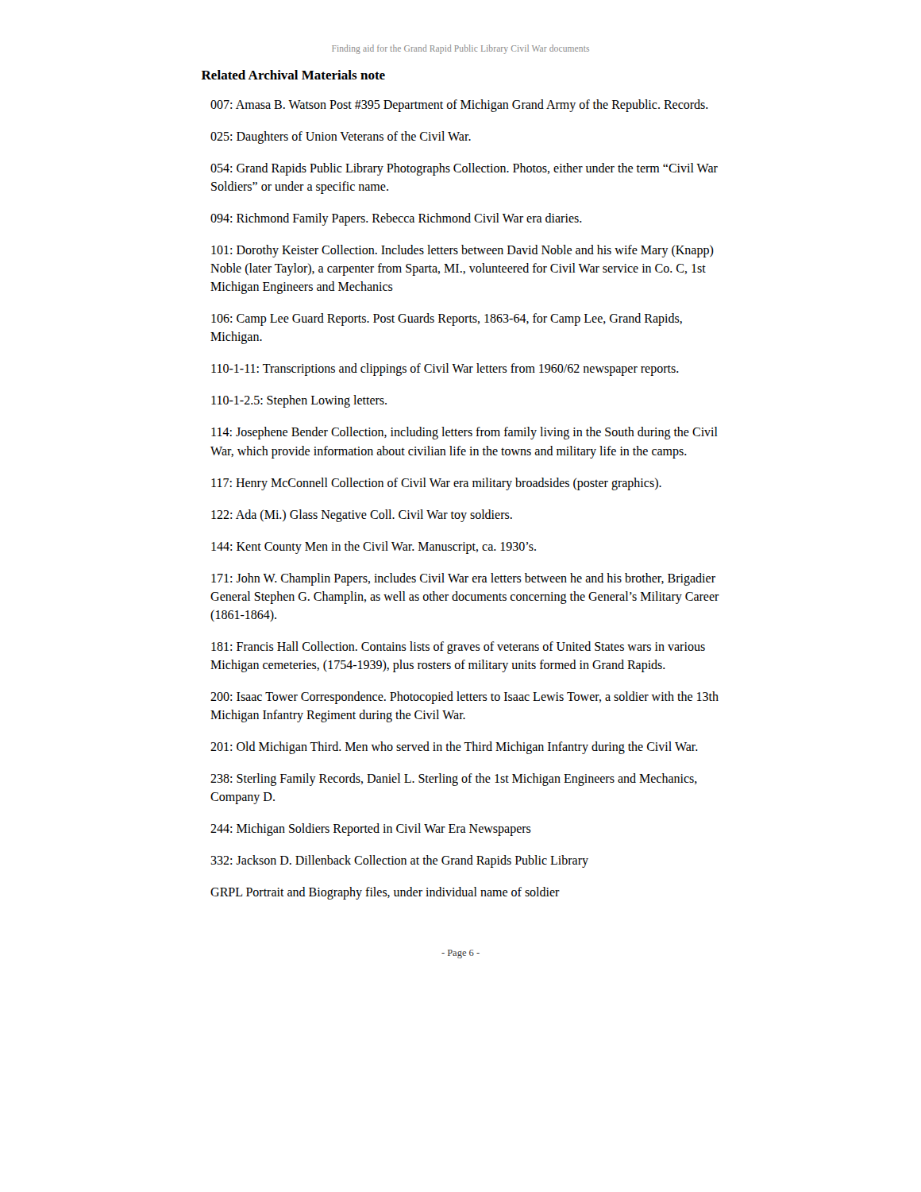Finding aid for the Grand Rapid Public Library Civil War documents
Related Archival Materials note
007: Amasa B. Watson Post #395 Department of Michigan Grand Army of the Republic. Records.
025: Daughters of Union Veterans of the Civil War.
054: Grand Rapids Public Library Photographs Collection. Photos, either under the term “Civil War Soldiers” or under a specific name.
094: Richmond Family Papers. Rebecca Richmond Civil War era diaries.
101: Dorothy Keister Collection. Includes letters between David Noble and his wife Mary (Knapp) Noble (later Taylor), a carpenter from Sparta, MI., volunteered for Civil War service in Co. C, 1st Michigan Engineers and Mechanics
106: Camp Lee Guard Reports. Post Guards Reports, 1863-64, for Camp Lee, Grand Rapids, Michigan.
110-1-11: Transcriptions and clippings of Civil War letters from 1960/62 newspaper reports.
110-1-2.5: Stephen Lowing letters.
114: Josephene Bender Collection, including letters from family living in the South during the Civil War, which provide information about civilian life in the towns and military life in the camps.
117: Henry McConnell Collection of Civil War era military broadsides (poster graphics).
122: Ada (Mi.) Glass Negative Coll. Civil War toy soldiers.
144: Kent County Men in the Civil War. Manuscript, ca. 1930’s.
171: John W. Champlin Papers, includes Civil War era letters between he and his brother, Brigadier General Stephen G. Champlin, as well as other documents concerning the General’s Military Career (1861-1864).
181: Francis Hall Collection. Contains lists of graves of veterans of United States wars in various Michigan cemeteries, (1754-1939), plus rosters of military units formed in Grand Rapids.
200: Isaac Tower Correspondence. Photocopied letters to Isaac Lewis Tower, a soldier with the 13th Michigan Infantry Regiment during the Civil War.
201: Old Michigan Third. Men who served in the Third Michigan Infantry during the Civil War.
238: Sterling Family Records, Daniel L. Sterling of the 1st Michigan Engineers and Mechanics, Company D.
244: Michigan Soldiers Reported in Civil War Era Newspapers
332: Jackson D. Dillenback Collection at the Grand Rapids Public Library
GRPL Portrait and Biography files, under individual name of soldier
- Page 6 -